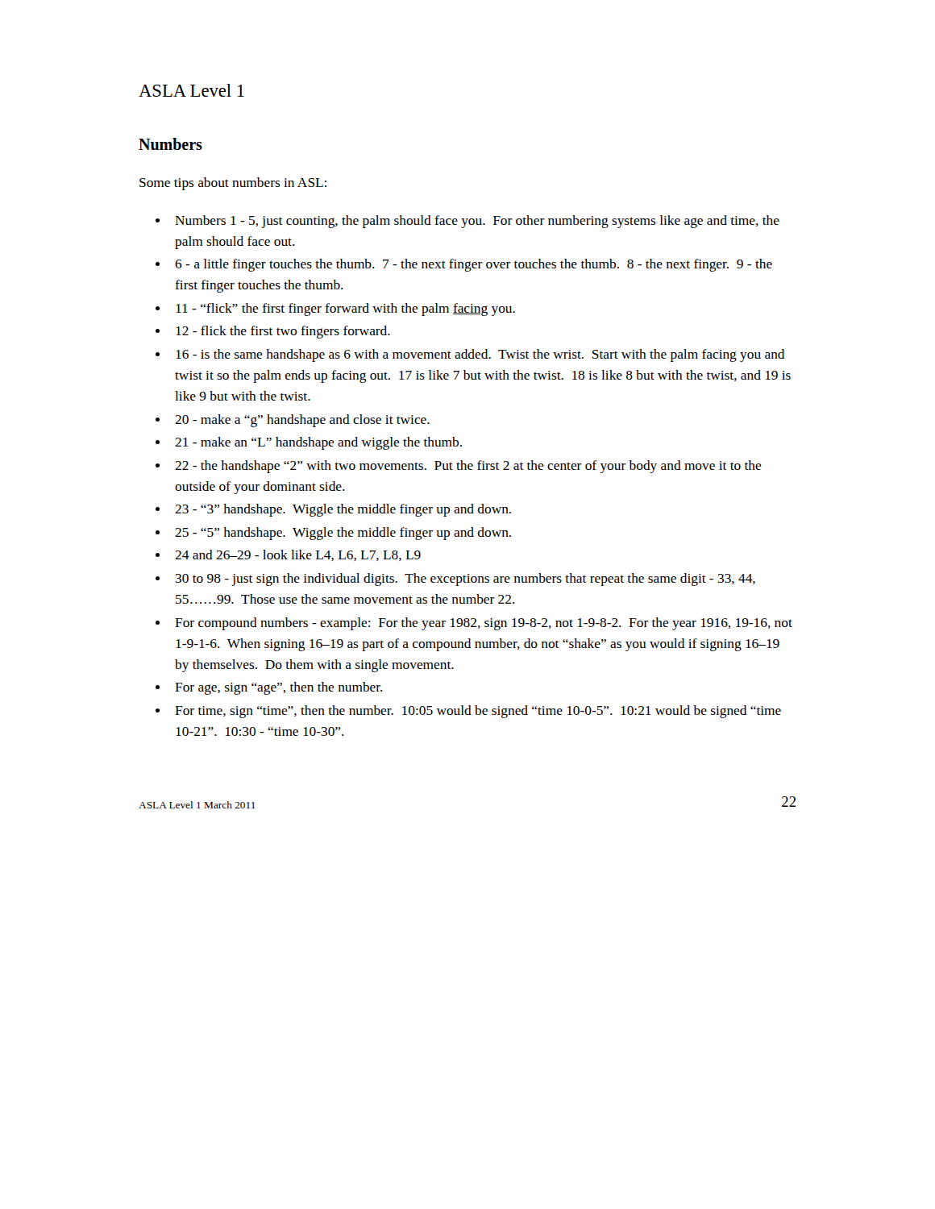ASLA Level 1
Numbers
Some tips about numbers in ASL:
Numbers 1 - 5, just counting, the palm should face you. For other numbering systems like age and time, the palm should face out.
6 - a little finger touches the thumb. 7 - the next finger over touches the thumb. 8 - the next finger. 9 - the first finger touches the thumb.
11 - “flick” the first finger forward with the palm facing you.
12 - flick the first two fingers forward.
16 - is the same handshape as 6 with a movement added. Twist the wrist. Start with the palm facing you and twist it so the palm ends up facing out. 17 is like 7 but with the twist. 18 is like 8 but with the twist, and 19 is like 9 but with the twist.
20 - make a “g” handshape and close it twice.
21 - make an “L” handshape and wiggle the thumb.
22 - the handshape “2” with two movements. Put the first 2 at the center of your body and move it to the outside of your dominant side.
23 - “3” handshape. Wiggle the middle finger up and down.
25 - “5” handshape. Wiggle the middle finger up and down.
24 and 26–29 - look like L4, L6, L7, L8, L9
30 to 98 - just sign the individual digits. The exceptions are numbers that repeat the same digit - 33, 44, 55……99. Those use the same movement as the number 22.
For compound numbers - example: For the year 1982, sign 19-8-2, not 1-9-8-2. For the year 1916, 19-16, not 1-9-1-6. When signing 16–19 as part of a compound number, do not “shake” as you would if signing 16–19 by themselves. Do them with a single movement.
For age, sign “age”, then the number.
For time, sign “time”, then the number. 10:05 would be signed “time 10-0-5”. 10:21 would be signed “time 10-21”. 10:30 - “time 10-30”.
ASLA Level 1 March 2011 22